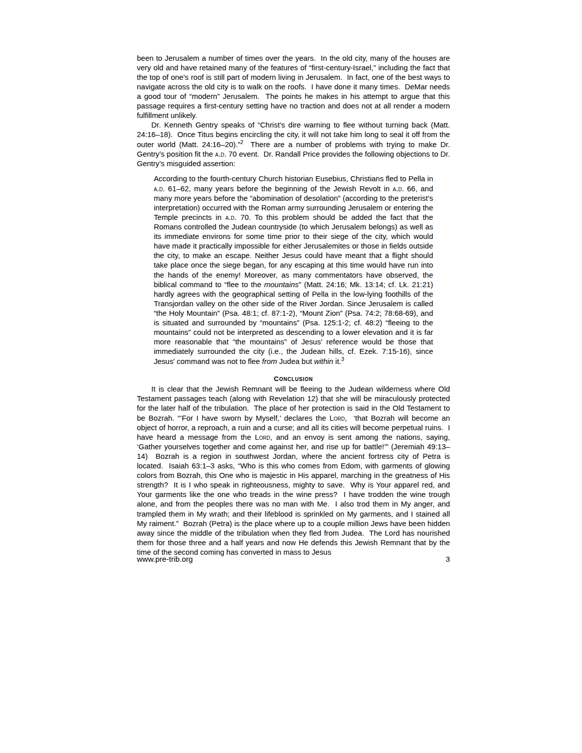been to Jerusalem a number of times over the years. In the old city, many of the houses are very old and have retained many of the features of “first-century-Israel,” including the fact that the top of one’s roof is still part of modern living in Jerusalem. In fact, one of the best ways to navigate across the old city is to walk on the roofs. I have done it many times. DeMar needs a good tour of “modern” Jerusalem. The points he makes in his attempt to argue that this passage requires a first-century setting have no traction and does not at all render a modern fulfillment unlikely.
Dr. Kenneth Gentry speaks of “Christ’s dire warning to flee without turning back (Matt. 24:16–18). Once Titus begins encircling the city, it will not take him long to seal it off from the outer world (Matt. 24:16–20).”2 There are a number of problems with trying to make Dr. Gentry’s position fit the a.d. 70 event. Dr. Randall Price provides the following objections to Dr. Gentry’s misguided assertion:
According to the fourth-century Church historian Eusebius, Christians fled to Pella in a.d. 61–62, many years before the beginning of the Jewish Revolt in a.d. 66, and many more years before the “abomination of desolation” (according to the preterist’s interpretation) occurred with the Roman army surrounding Jerusalem or entering the Temple precincts in a.d. 70. To this problem should be added the fact that the Romans controlled the Judean countryside (to which Jerusalem belongs) as well as its immediate environs for some time prior to their siege of the city, which would have made it practically impossible for either Jerusalemites or those in fields outside the city, to make an escape. Neither Jesus could have meant that a flight should take place once the siege began, for any escaping at this time would have run into the hands of the enemy! Moreover, as many commentators have observed, the biblical command to “flee to the mountains” (Matt. 24:16; Mk. 13:14; cf. Lk. 21:21) hardly agrees with the geographical setting of Pella in the low-lying foothills of the Transjordan valley on the other side of the River Jordan. Since Jerusalem is called “the Holy Mountain” (Psa. 48:1; cf. 87:1-2), “Mount Zion” (Psa. 74:2; 78:68-69), and is situated and surrounded by “mountains” (Psa. 125:1-2; cf. 48:2) “fleeing to the mountains” could not be interpreted as descending to a lower elevation and it is far more reasonable that “the mountains” of Jesus’ reference would be those that immediately surrounded the city (i.e., the Judean hills, cf. Ezek. 7:15-16), since Jesus’ command was not to flee from Judea but within it.3
Conclusion
It is clear that the Jewish Remnant will be fleeing to the Judean wilderness where Old Testament passages teach (along with Revelation 12) that she will be miraculously protected for the later half of the tribulation. The place of her protection is said in the Old Testament to be Bozrah. “‘For I have sworn by Myself,’ declares the Lord, ‘that Bozrah will become an object of horror, a reproach, a ruin and a curse; and all its cities will become perpetual ruins. I have heard a message from the Lord, and an envoy is sent among the nations, saying, ‘Gather yourselves together and come against her, and rise up for battle!’” (Jeremiah 49:13–14) Bozrah is a region in southwest Jordan, where the ancient fortress city of Petra is located. Isaiah 63:1–3 asks, “Who is this who comes from Edom, with garments of glowing colors from Bozrah, this One who is majestic in His apparel, marching in the greatness of His strength? It is I who speak in righteousness, mighty to save. Why is Your apparel red, and Your garments like the one who treads in the wine press? I have trodden the wine trough alone, and from the peoples there was no man with Me. I also trod them in My anger, and trampled them in My wrath; and their lifeblood is sprinkled on My garments, and I stained all My raiment.” Bozrah (Petra) is the place where up to a couple million Jews have been hidden away since the middle of the tribulation when they fled from Judea. The Lord has nourished them for those three and a half years and now He defends this Jewish Remnant that by the time of the second coming has converted in mass to Jesus
www.pre-trib.org 3